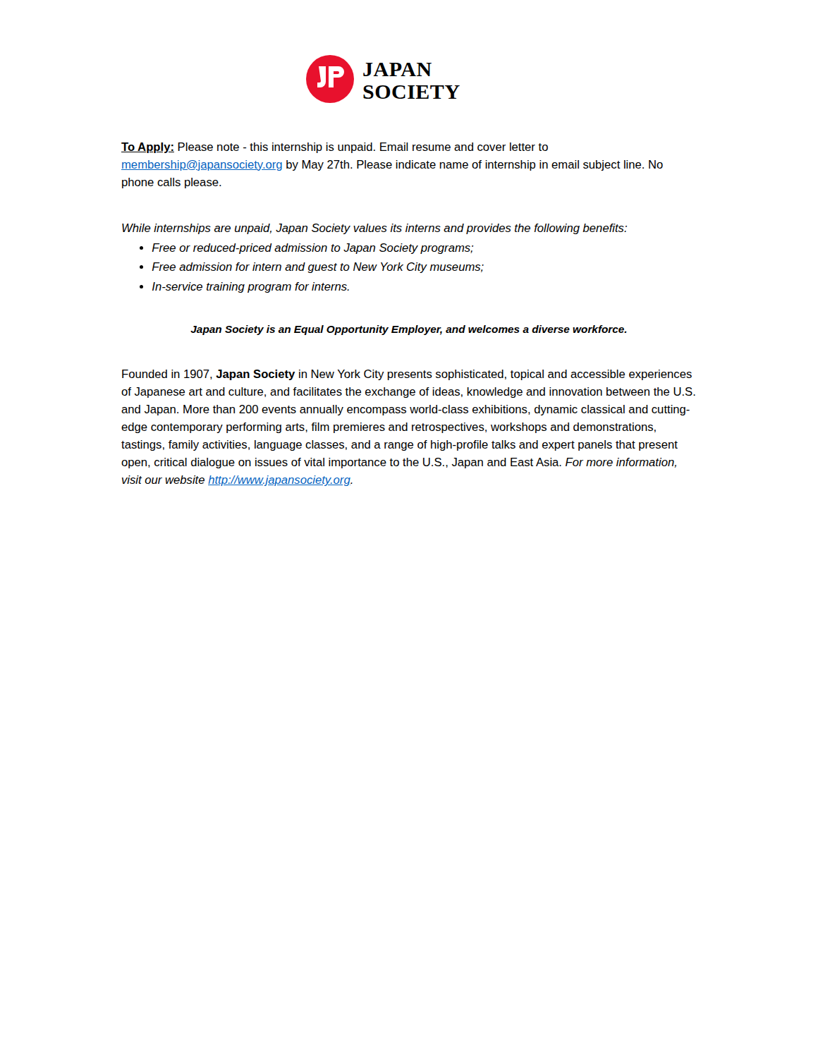JAPAN SOCIETY
To Apply: Please note - this internship is unpaid. Email resume and cover letter to membership@japansociety.org by May 27th. Please indicate name of internship in email subject line. No phone calls please.
While internships are unpaid, Japan Society values its interns and provides the following benefits:
Free or reduced-priced admission to Japan Society programs;
Free admission for intern and guest to New York City museums;
In-service training program for interns.
Japan Society is an Equal Opportunity Employer, and welcomes a diverse workforce.
Founded in 1907, Japan Society in New York City presents sophisticated, topical and accessible experiences of Japanese art and culture, and facilitates the exchange of ideas, knowledge and innovation between the U.S. and Japan. More than 200 events annually encompass world-class exhibitions, dynamic classical and cutting-edge contemporary performing arts, film premieres and retrospectives, workshops and demonstrations, tastings, family activities, language classes, and a range of high-profile talks and expert panels that present open, critical dialogue on issues of vital importance to the U.S., Japan and East Asia. For more information, visit our website http://www.japansociety.org.